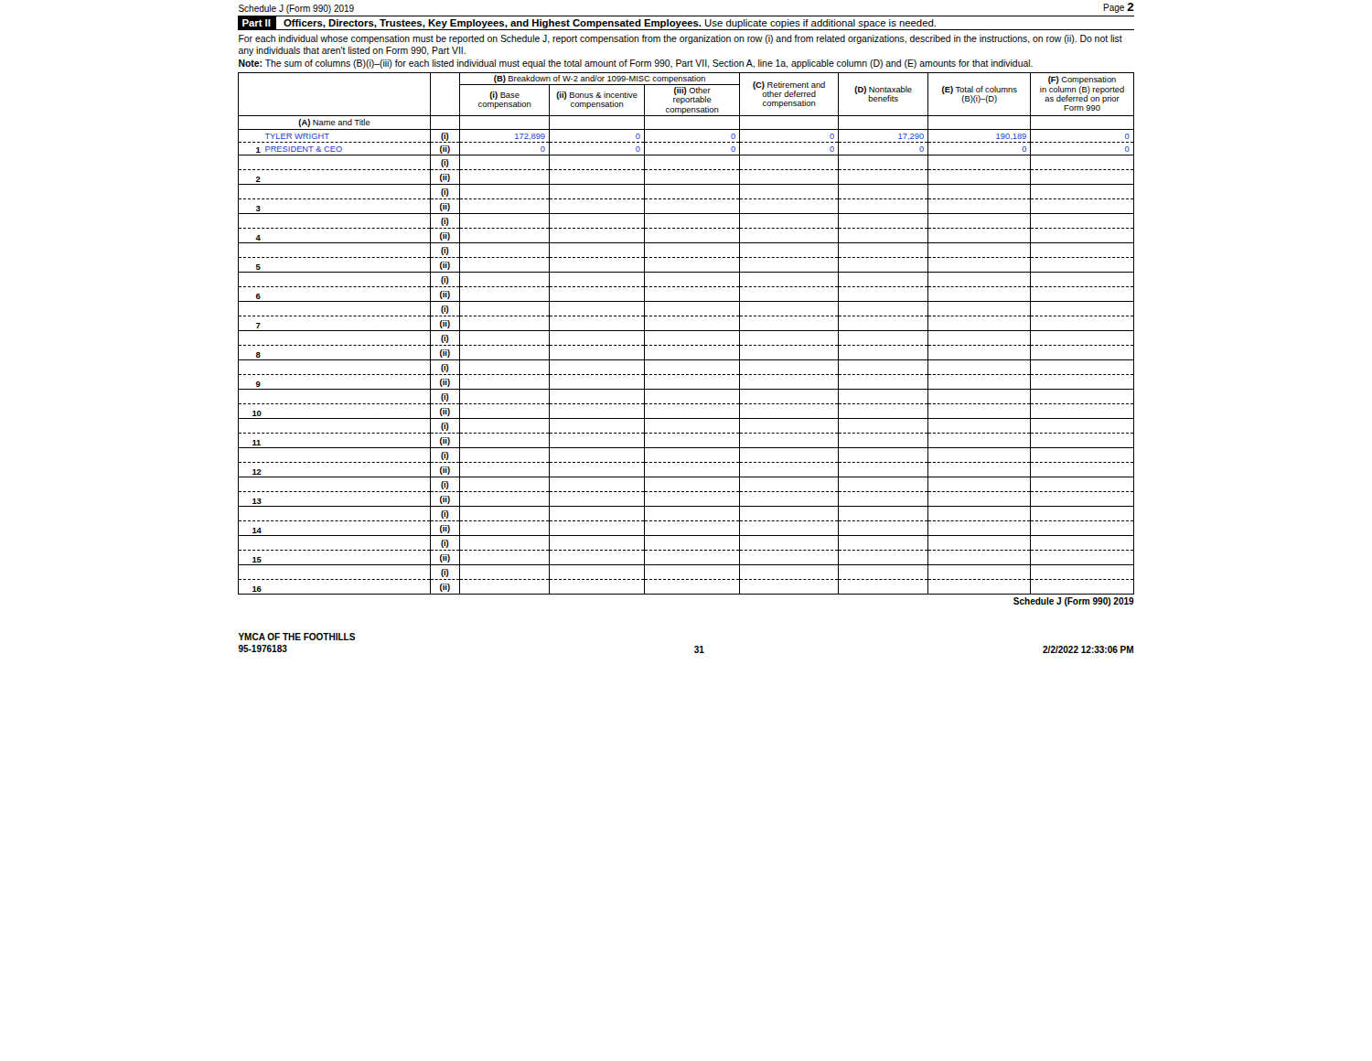Schedule J (Form 990) 2019
Page 2
Part II
Officers, Directors, Trustees, Key Employees, and Highest Compensated Employees. Use duplicate copies if additional space is needed.
For each individual whose compensation must be reported on Schedule J, report compensation from the organization on row (i) and from related organizations, described in the instructions, on row (ii). Do not list any individuals that aren't listed on Form 990, Part VII.
Note: The sum of columns (B)(i)–(iii) for each listed individual must equal the total amount of Form 990, Part VII, Section A, line 1a, applicable column (D) and (E) amounts for that individual.
| | | (B) Breakdown of W-2 and/or 1099-MISC compensation | (C) Retirement and other deferred compensation | (D) Nontaxable benefits | (E) Total of columns (B)(i)–(D) | (F) Compensation in column (B) reported as deferred on prior Form 990 |
| --- | --- | --- | --- | --- | --- | --- |
| (i) Base compensation | (ii) Bonus & incentive compensation | (iii) Other reportable compensation |
| (A) Name and Title | | | | | | | | |
| TYLER WRIGHT | (i) | 172,899 | 0 | 0 | 0 | 17,290 | 190,189 | 0 |
| 1 PRESIDENT & CEO | (ii) | 0 | 0 | 0 | 0 | 0 | 0 | 0 |
| | (i) | | | | | | | |
| 2 | (ii) | | | | | | | |
| | (i) | | | | | | | |
| 3 | (ii) | | | | | | | |
| | (i) | | | | | | | |
| 4 | (ii) | | | | | | | |
| | (i) | | | | | | | |
| 5 | (ii) | | | | | | | |
| | (i) | | | | | | | |
| 6 | (ii) | | | | | | | |
| | (i) | | | | | | | |
| 7 | (ii) | | | | | | | |
| | (i) | | | | | | | |
| 8 | (ii) | | | | | | | |
| | (i) | | | | | | | |
| 9 | (ii) | | | | | | | |
| | (i) | | | | | | | |
| 10 | (ii) | | | | | | | |
| | (i) | | | | | | | |
| 11 | (ii) | | | | | | | |
| | (i) | | | | | | | |
| 12 | (ii) | | | | | | | |
| | (i) | | | | | | | |
| 13 | (ii) | | | | | | | |
| | (i) | | | | | | | |
| 14 | (ii) | | | | | | | |
| | (i) | | | | | | | |
| 15 | (ii) | | | | | | | |
| | (i) | | | | | | | |
| 16 | (ii) | | | | | | | |
Schedule J (Form 990) 2019
YMCA OF THE FOOTHILLS
95-1976183
31
2/2/2022 12:33:06 PM